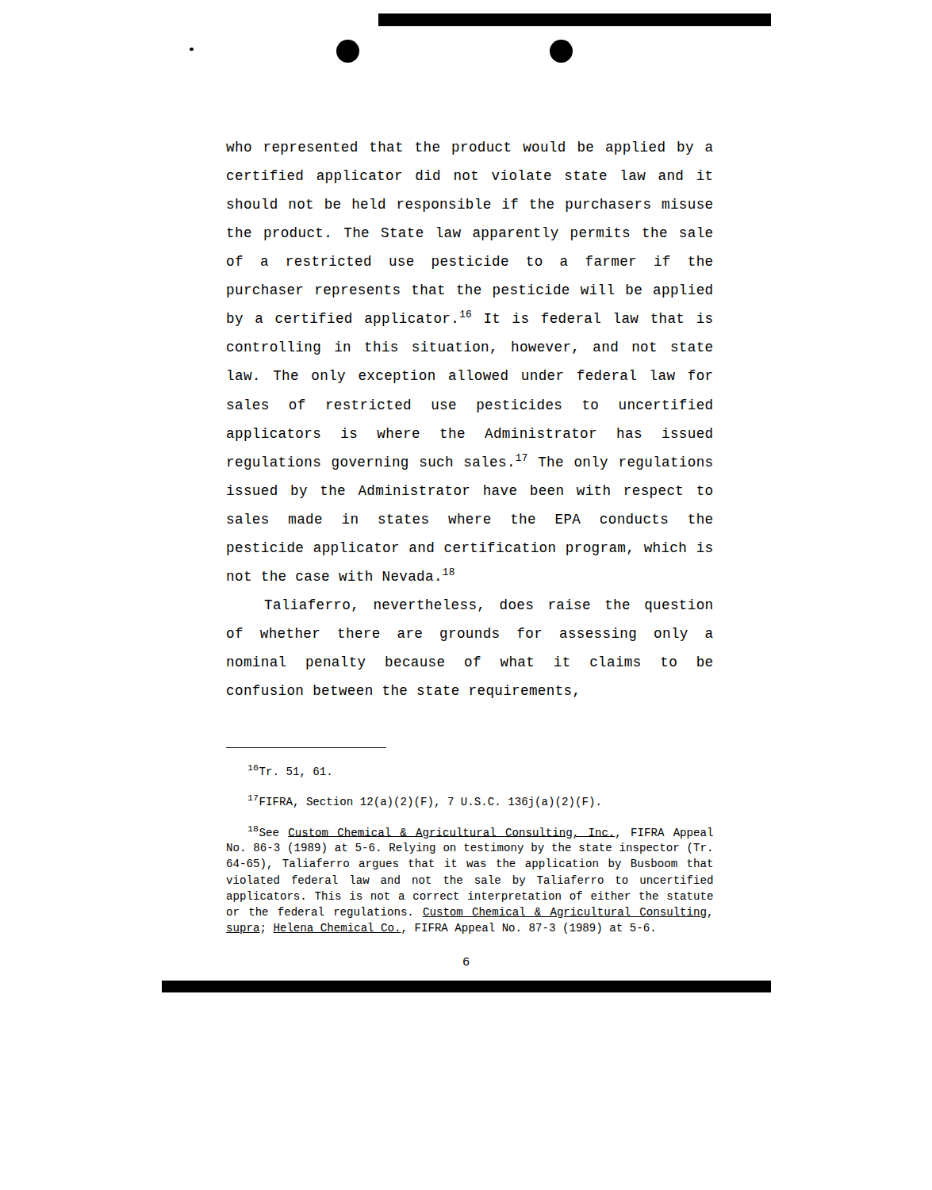who represented that the product would be applied by a certified applicator did not violate state law and it should not be held responsible if the purchasers misuse the product. The State law apparently permits the sale of a restricted use pesticide to a farmer if the purchaser represents that the pesticide will be applied by a certified applicator.16 It is federal law that is controlling in this situation, however, and not state law. The only exception allowed under federal law for sales of restricted use pesticides to uncertified applicators is where the Administrator has issued regulations governing such sales.17 The only regulations issued by the Administrator have been with respect to sales made in states where the EPA conducts the pesticide applicator and certification program, which is not the case with Nevada.18
Taliaferro, nevertheless, does raise the question of whether there are grounds for assessing only a nominal penalty because of what it claims to be confusion between the state requirements,
16 Tr. 51, 61.
17 FIFRA, Section 12(a)(2)(F), 7 U.S.C. 136j(a)(2)(F).
18 See Custom Chemical & Agricultural Consulting, Inc., FIFRA Appeal No. 86-3 (1989) at 5-6. Relying on testimony by the state inspector (Tr. 64-65), Taliaferro argues that it was the application by Busboom that violated federal law and not the sale by Taliaferro to uncertified applicators. This is not a correct interpretation of either the statute or the federal regulations. Custom Chemical & Agricultural Consulting, supra; Helena Chemical Co., FIFRA Appeal No. 87-3 (1989) at 5-6.
6